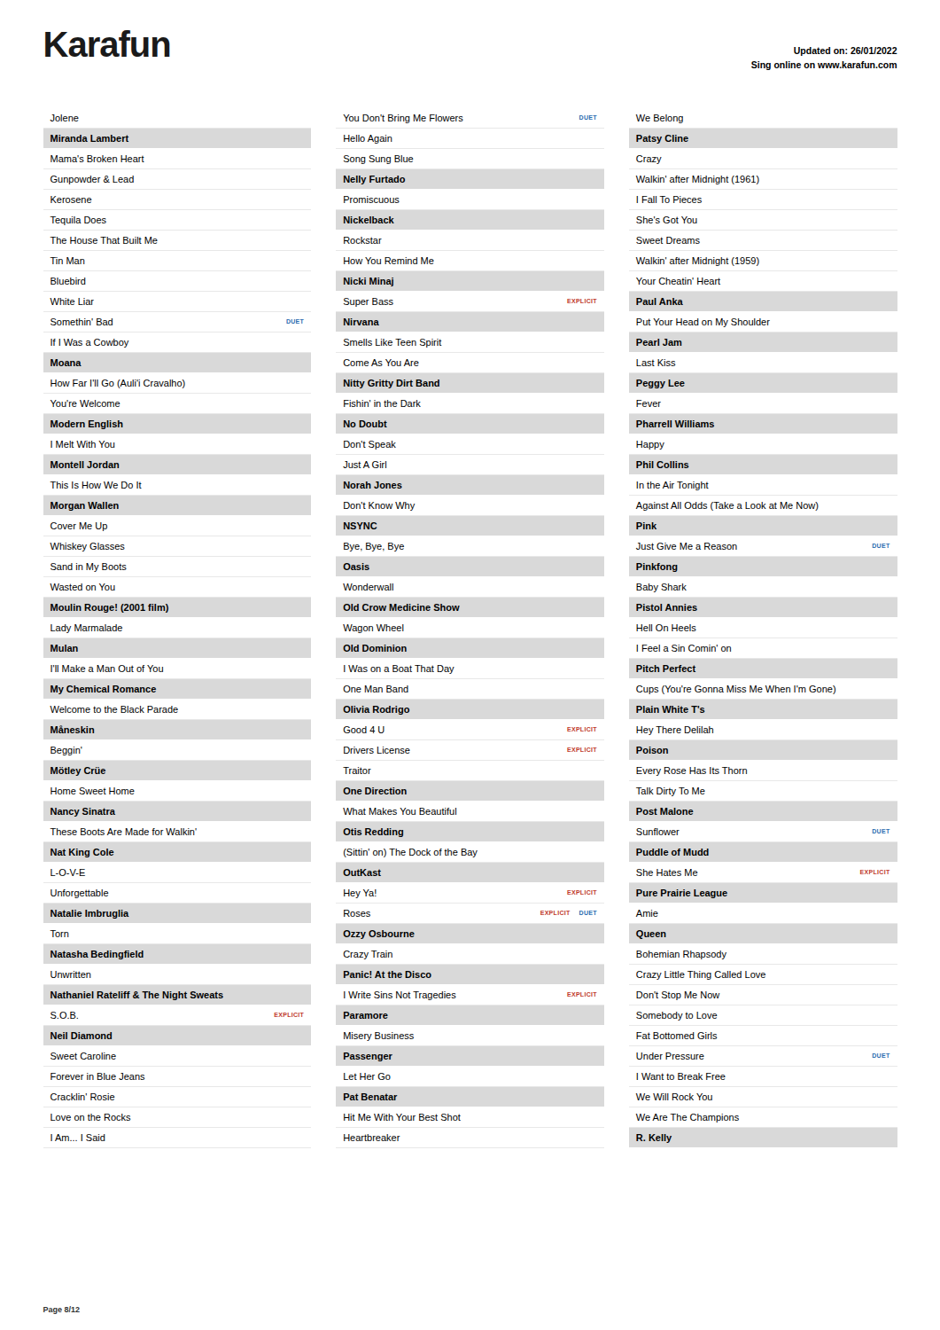Kara fun
Updated on: 26/01/2022
Sing online on www.karafun.com
Jolene
Miranda Lambert
Mama's Broken Heart
Gunpowder & Lead
Kerosene
Tequila Does
The House That Built Me
Tin Man
Bluebird
White Liar
Somethin' Bad DUET
If I Was a Cowboy
Moana
How Far I'll Go (Auli'i Cravalho)
You're Welcome
Modern English
I Melt With You
Montell Jordan
This Is How We Do It
Morgan Wallen
Cover Me Up
Whiskey Glasses
Sand in My Boots
Wasted on You
Moulin Rouge! (2001 film)
Lady Marmalade
Mulan
I'll Make a Man Out of You
My Chemical Romance
Welcome to the Black Parade
Måneskin
Beggin'
Mötley Crüe
Home Sweet Home
Nancy Sinatra
These Boots Are Made for Walkin'
Nat King Cole
L-O-V-E
Unforgettable
Natalie Imbruglia
Torn
Natasha Bedingfield
Unwritten
Nathaniel Rateliff & The Night Sweats
S.O.B. EXPLICIT
Neil Diamond
Sweet Caroline
Forever in Blue Jeans
Cracklin' Rosie
Love on the Rocks
I Am... I Said
You Don't Bring Me Flowers DUET
Hello Again
Song Sung Blue
Nelly Furtado
Promiscuous
Nickelback
Rockstar
How You Remind Me
Nicki Minaj
Super Bass EXPLICIT
Nirvana
Smells Like Teen Spirit
Come As You Are
Nitty Gritty Dirt Band
Fishin' in the Dark
No Doubt
Don't Speak
Just A Girl
Norah Jones
Don't Know Why
NSYNC
Bye, Bye, Bye
Oasis
Wonderwall
Old Crow Medicine Show
Wagon Wheel
Old Dominion
I Was on a Boat That Day
One Man Band
Olivia Rodrigo
Good 4 U EXPLICIT
Drivers License EXPLICIT
Traitor
One Direction
What Makes You Beautiful
Otis Redding
(Sittin' on) The Dock of the Bay
OutKast
Hey Ya!EXPLICIT
Roses EXPLICIT DUET
Ozzy Osbourne
Crazy Train
Panic! At the Disco
I Write Sins Not Tragedies EXPLICIT
Paramore
Misery Business
Passenger
Let Her Go
Pat Benatar
Hit Me With Your Best Shot
Heartbreaker
We Belong
Patsy Cline
Crazy
Walkin' after Midnight (1961)
I Fall To Pieces
She's Got You
Sweet Dreams
Walkin' after Midnight (1959)
Your Cheatin' Heart
Paul Anka
Put Your Head on My Shoulder
Pearl Jam
Last Kiss
Peggy Lee
Fever
Pharrell Williams
Happy
Phil Collins
In the Air Tonight
Against All Odds (Take a Look at Me Now)
Pink
Just Give Me a Reason DUET
Pinkfong
Baby Shark
Pistol Annies
Hell On Heels
I Feel a Sin Comin' on
Pitch Perfect
Cups (You're Gonna Miss Me When I'm Gone)
Plain White T's
Hey There Delilah
Poison
Every Rose Has Its Thorn
Talk Dirty To Me
Post Malone
Sunflower DUET
Puddle of Mudd
She Hates Me EXPLICIT
Pure Prairie League
Amie
Queen
Bohemian Rhapsody
Crazy Little Thing Called Love
Don't Stop Me Now
Somebody to Love
Fat Bottomed Girls
Under Pressure DUET
I Want to Break Free
We Will Rock You
We Are The Champions
R. Kelly
Page 8/12